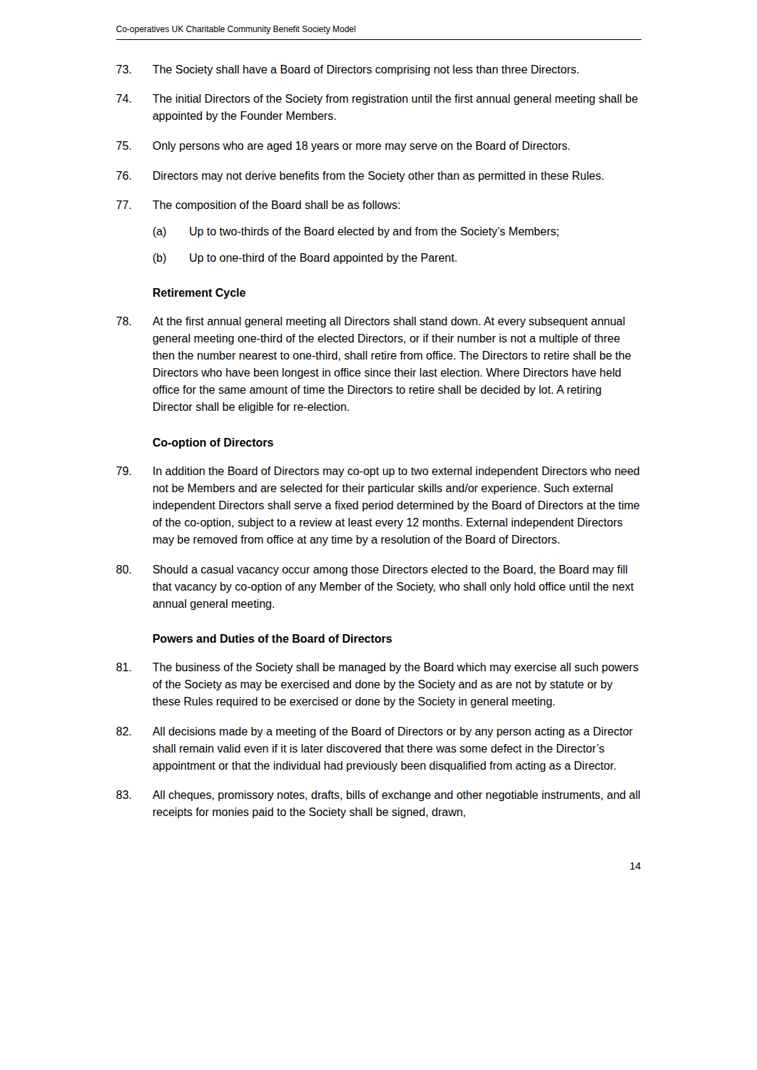Co-operatives UK Charitable Community Benefit Society Model
73. The Society shall have a Board of Directors comprising not less than three Directors.
74. The initial Directors of the Society from registration until the first annual general meeting shall be appointed by the Founder Members.
75. Only persons who are aged 18 years or more may serve on the Board of Directors.
76. Directors may not derive benefits from the Society other than as permitted in these Rules.
77. The composition of the Board shall be as follows:
(a) Up to two-thirds of the Board elected by and from the Society’s Members;
(b) Up to one-third of the Board appointed by the Parent.
Retirement Cycle
78. At the first annual general meeting all Directors shall stand down. At every subsequent annual general meeting one-third of the elected Directors, or if their number is not a multiple of three then the number nearest to one-third, shall retire from office. The Directors to retire shall be the Directors who have been longest in office since their last election. Where Directors have held office for the same amount of time the Directors to retire shall be decided by lot. A retiring Director shall be eligible for re-election.
Co-option of Directors
79. In addition the Board of Directors may co-opt up to two external independent Directors who need not be Members and are selected for their particular skills and/or experience. Such external independent Directors shall serve a fixed period determined by the Board of Directors at the time of the co-option, subject to a review at least every 12 months. External independent Directors may be removed from office at any time by a resolution of the Board of Directors.
80. Should a casual vacancy occur among those Directors elected to the Board, the Board may fill that vacancy by co-option of any Member of the Society, who shall only hold office until the next annual general meeting.
Powers and Duties of the Board of Directors
81. The business of the Society shall be managed by the Board which may exercise all such powers of the Society as may be exercised and done by the Society and as are not by statute or by these Rules required to be exercised or done by the Society in general meeting.
82. All decisions made by a meeting of the Board of Directors or by any person acting as a Director shall remain valid even if it is later discovered that there was some defect in the Director’s appointment or that the individual had previously been disqualified from acting as a Director.
83. All cheques, promissory notes, drafts, bills of exchange and other negotiable instruments, and all receipts for monies paid to the Society shall be signed, drawn,
14